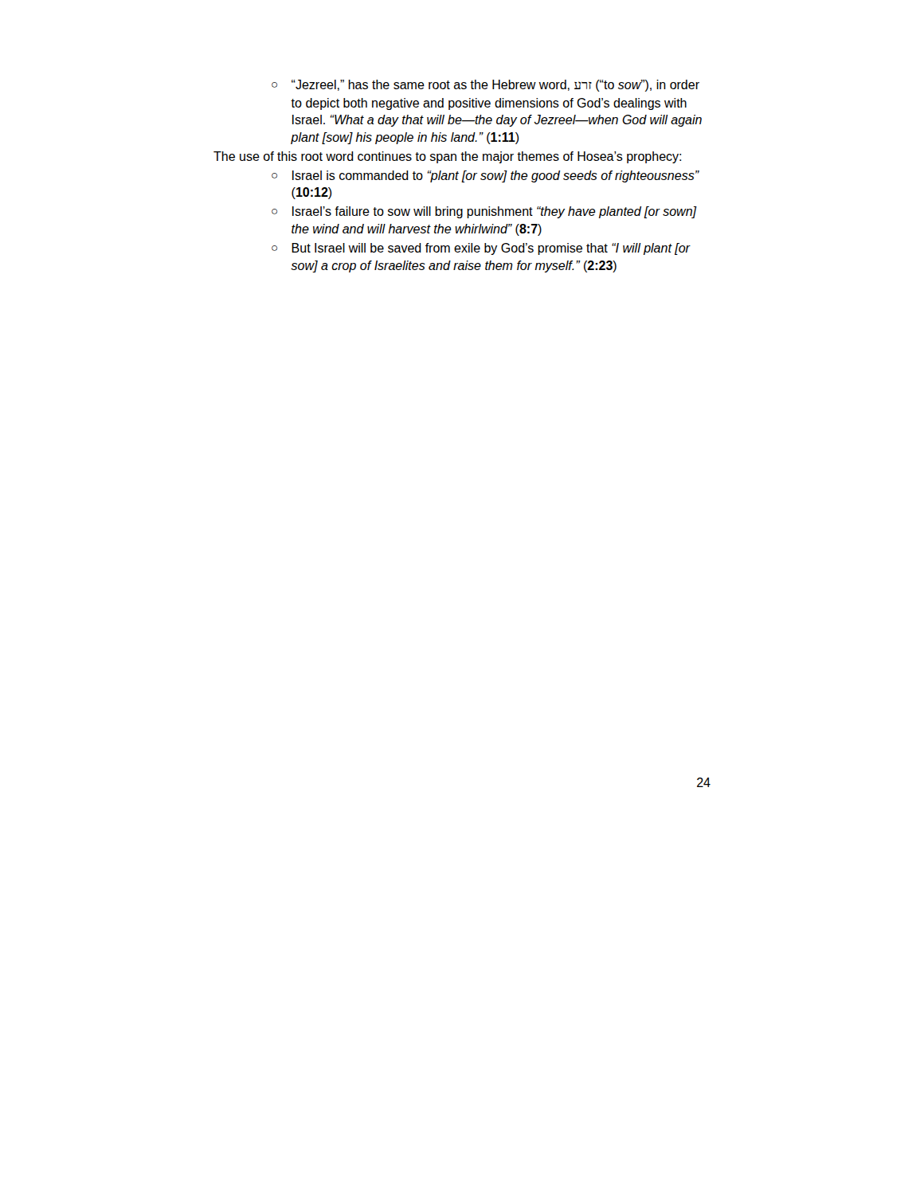“Jezreel,” has the same root as the Hebrew word, זרע (“to sow”), in order to depict both negative and positive dimensions of God’s dealings with Israel. “What a day that will be—the day of Jezreel—when God will again plant [sow] his people in his land.” (1:11)
The use of this root word continues to span the major themes of Hosea’s prophecy:
Israel is commanded to “plant [or sow] the good seeds of righteousness” (10:12)
Israel’s failure to sow will bring punishment “they have planted [or sown] the wind and will harvest the whirlwind” (8:7)
But Israel will be saved from exile by God’s promise that “I will plant [or sow] a crop of Israelites and raise them for myself.” (2:23)
24